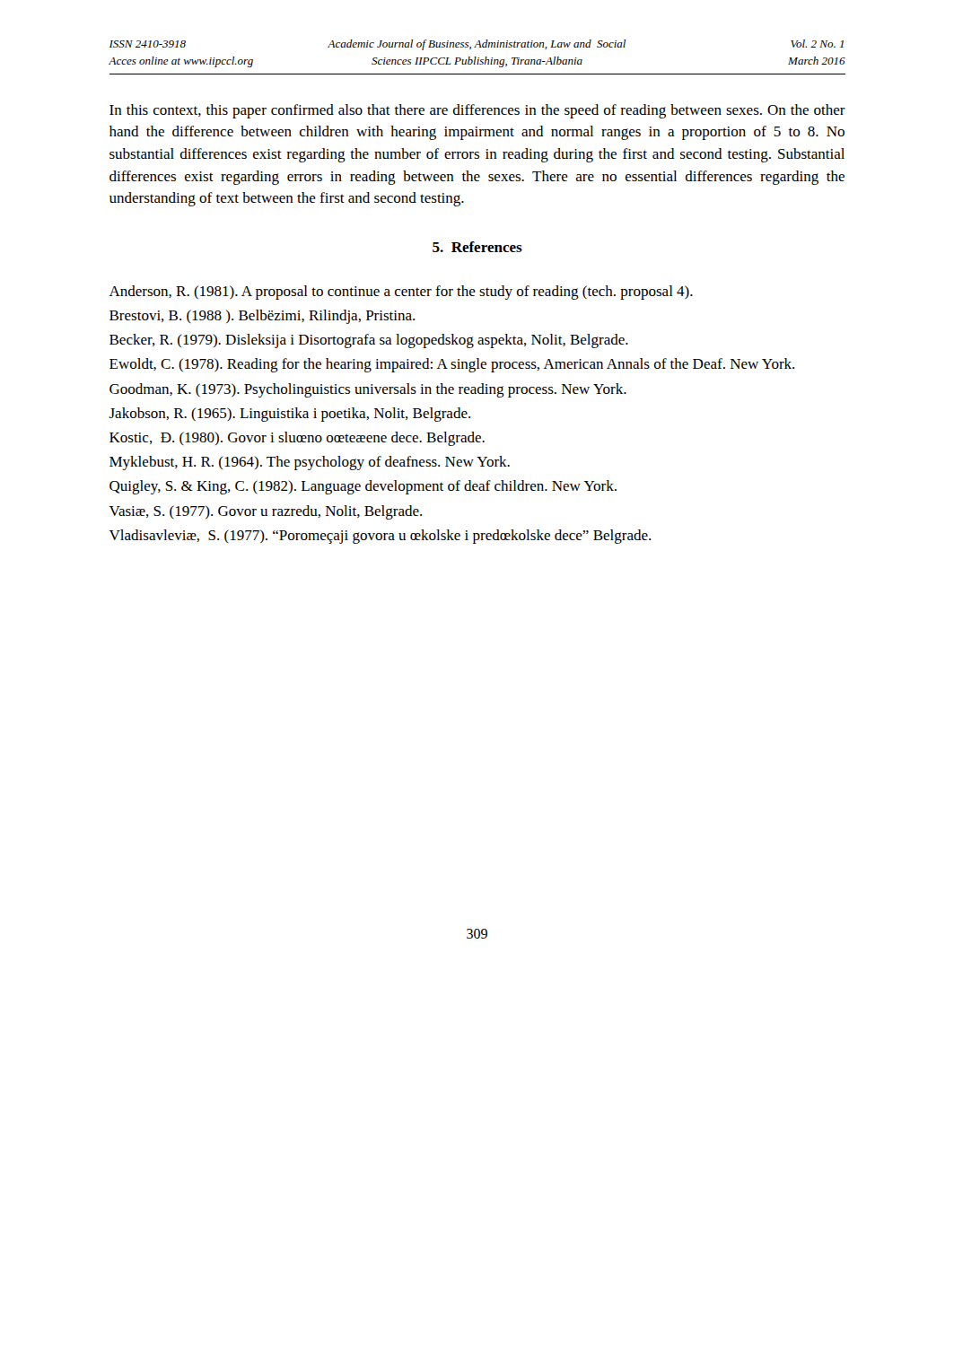| ISSN 2410-3918 Acces online at www.iipccl.org | Academic Journal of Business, Administration, Law and Social Sciences IIPCCL Publishing, Tirana-Albania | Vol. 2 No. 1 March 2016 |
In this context, this paper confirmed also that there are differences in the speed of reading between sexes. On the other hand the difference between children with hearing impairment and normal ranges in a proportion of 5 to 8. No substantial differences exist regarding the number of errors in reading during the first and second testing. Substantial differences exist regarding errors in reading between the sexes. There are no essential differences regarding the understanding of text between the first and second testing.
5. References
Anderson, R. (1981). A proposal to continue a center for the study of reading (tech. proposal 4).
Brestovi, B. (1988 ). Belbëzimi, Rilindja, Pristina.
Becker, R. (1979). Disleksija i Disortografa sa logopedskog aspekta, Nolit, Belgrade.
Ewoldt, C. (1978). Reading for the hearing impaired: A single process, American Annals of the Deaf. New York.
Goodman, K. (1973). Psycholinguistics universals in the reading process. New York.
Jakobson, R. (1965). Linguistika i poetika, Nolit, Belgrade.
Kostic, Ð. (1980). Govor i sluœno oœteæene dece. Belgrade.
Myklebust, H. R. (1964). The psychology of deafness. New York.
Quigley, S. & King, C. (1982). Language development of deaf children. New York.
Vasiæ, S. (1977). Govor u razredu, Nolit, Belgrade.
Vladisavleviæ, S. (1977). “Poromeçaji govora u œkolske i predœkolske dece” Belgrade.
309